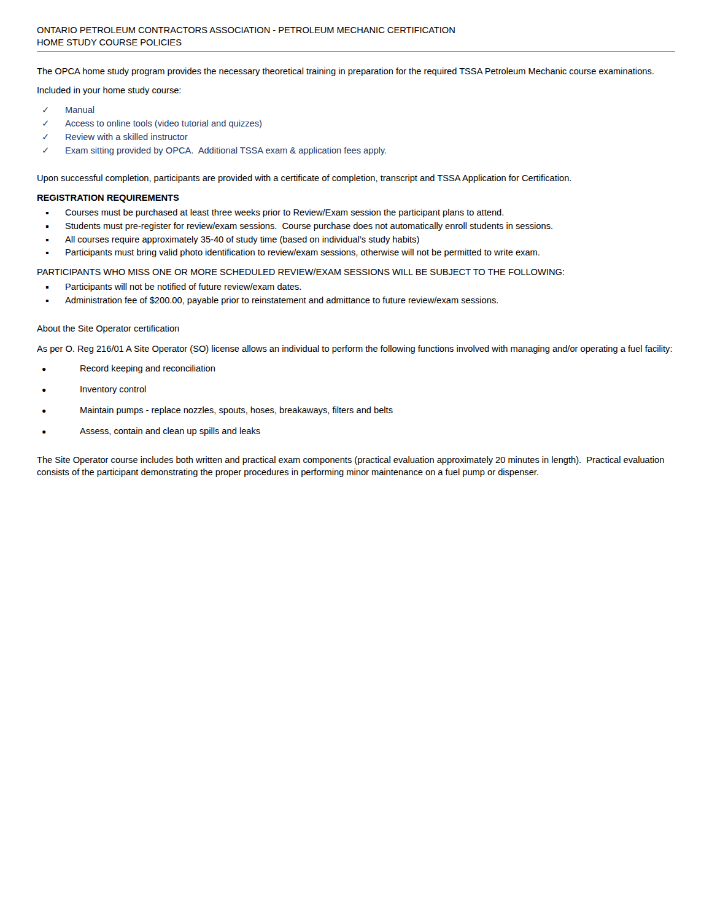Ontario Petroleum Contractors Association - Petroleum Mechanic Certification
Home Study Course Policies
The OPCA home study program provides the necessary theoretical training in preparation for the required TSSA Petroleum Mechanic course examinations.
Included in your home study course:
Manual
Access to online tools (video tutorial and quizzes)
Review with a skilled instructor
Exam sitting provided by OPCA. Additional TSSA exam & application fees apply.
Upon successful completion, participants are provided with a certificate of completion, transcript and TSSA Application for Certification.
Registration Requirements
Courses must be purchased at least three weeks prior to Review/Exam session the participant plans to attend.
Students must pre-register for review/exam sessions. Course purchase does not automatically enroll students in sessions.
All courses require approximately 35-40 of study time (based on individual’s study habits)
Participants must bring valid photo identification to review/exam sessions, otherwise will not be permitted to write exam.
Participants who miss one or more scheduled review/exam sessions will be subject to the following:
Participants will not be notified of future review/exam dates.
Administration fee of $200.00, payable prior to reinstatement and admittance to future review/exam sessions.
About the Site Operator certification
As per O. Reg 216/01 A Site Operator (SO) license allows an individual to perform the following functions involved with managing and/or operating a fuel facility:
Record keeping and reconciliation
Inventory control
Maintain pumps - replace nozzles, spouts, hoses, breakaways, filters and belts
Assess, contain and clean up spills and leaks
The Site Operator course includes both written and practical exam components (practical evaluation approximately 20 minutes in length). Practical evaluation consists of the participant demonstrating the proper procedures in performing minor maintenance on a fuel pump or dispenser.